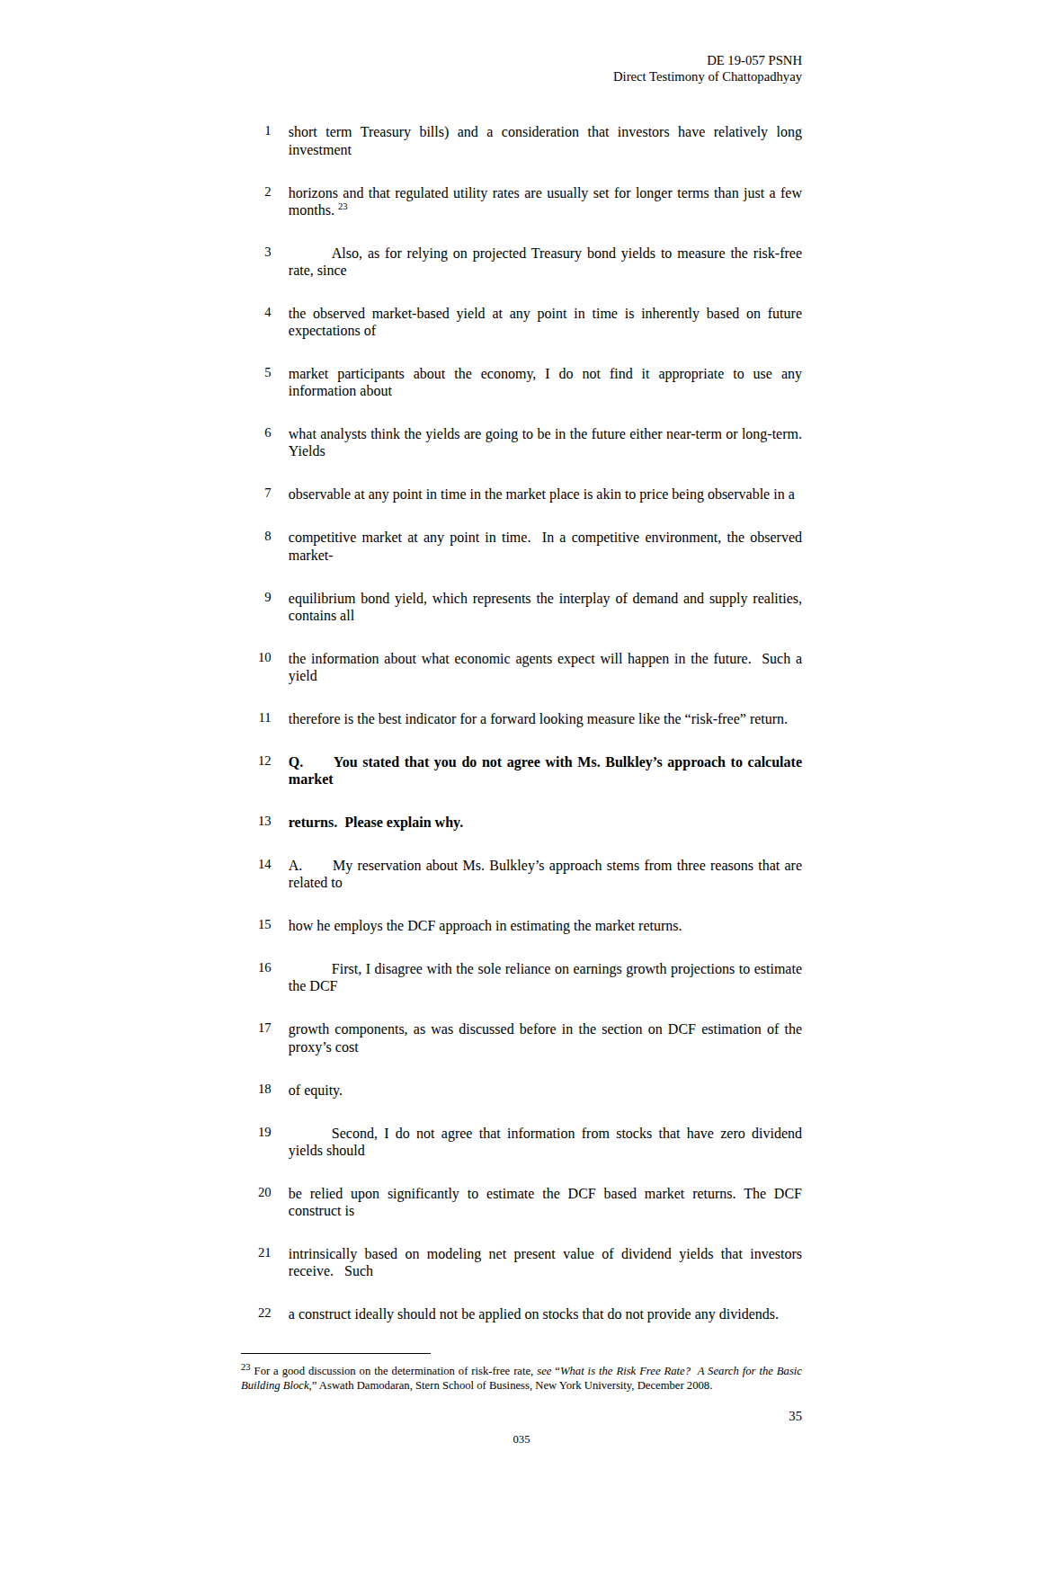DE 19-057 PSNH
Direct Testimony of Chattopadhyay
short term Treasury bills) and a consideration that investors have relatively long investment
horizons and that regulated utility rates are usually set for longer terms than just a few months. 23
Also, as for relying on projected Treasury bond yields to measure the risk-free rate, since
the observed market-based yield at any point in time is inherently based on future expectations of
market participants about the economy, I do not find it appropriate to use any information about
what analysts think the yields are going to be in the future either near-term or long-term. Yields
observable at any point in time in the market place is akin to price being observable in a
competitive market at any point in time. In a competitive environment, the observed market-
equilibrium bond yield, which represents the interplay of demand and supply realities, contains all
the information about what economic agents expect will happen in the future. Such a yield
therefore is the best indicator for a forward looking measure like the “risk-free” return.
Q. You stated that you do not agree with Ms. Bulkley’s approach to calculate market
returns. Please explain why.
A. My reservation about Ms. Bulkley’s approach stems from three reasons that are related to
how he employs the DCF approach in estimating the market returns.
First, I disagree with the sole reliance on earnings growth projections to estimate the DCF
growth components, as was discussed before in the section on DCF estimation of the proxy’s cost
of equity.
Second, I do not agree that information from stocks that have zero dividend yields should
be relied upon significantly to estimate the DCF based market returns. The DCF construct is
intrinsically based on modeling net present value of dividend yields that investors receive. Such
a construct ideally should not be applied on stocks that do not provide any dividends.
23 For a good discussion on the determination of risk-free rate, see “What is the Risk Free Rate? A Search for the Basic Building Block,” Aswath Damodaran, Stern School of Business, New York University, December 2008.
35
035